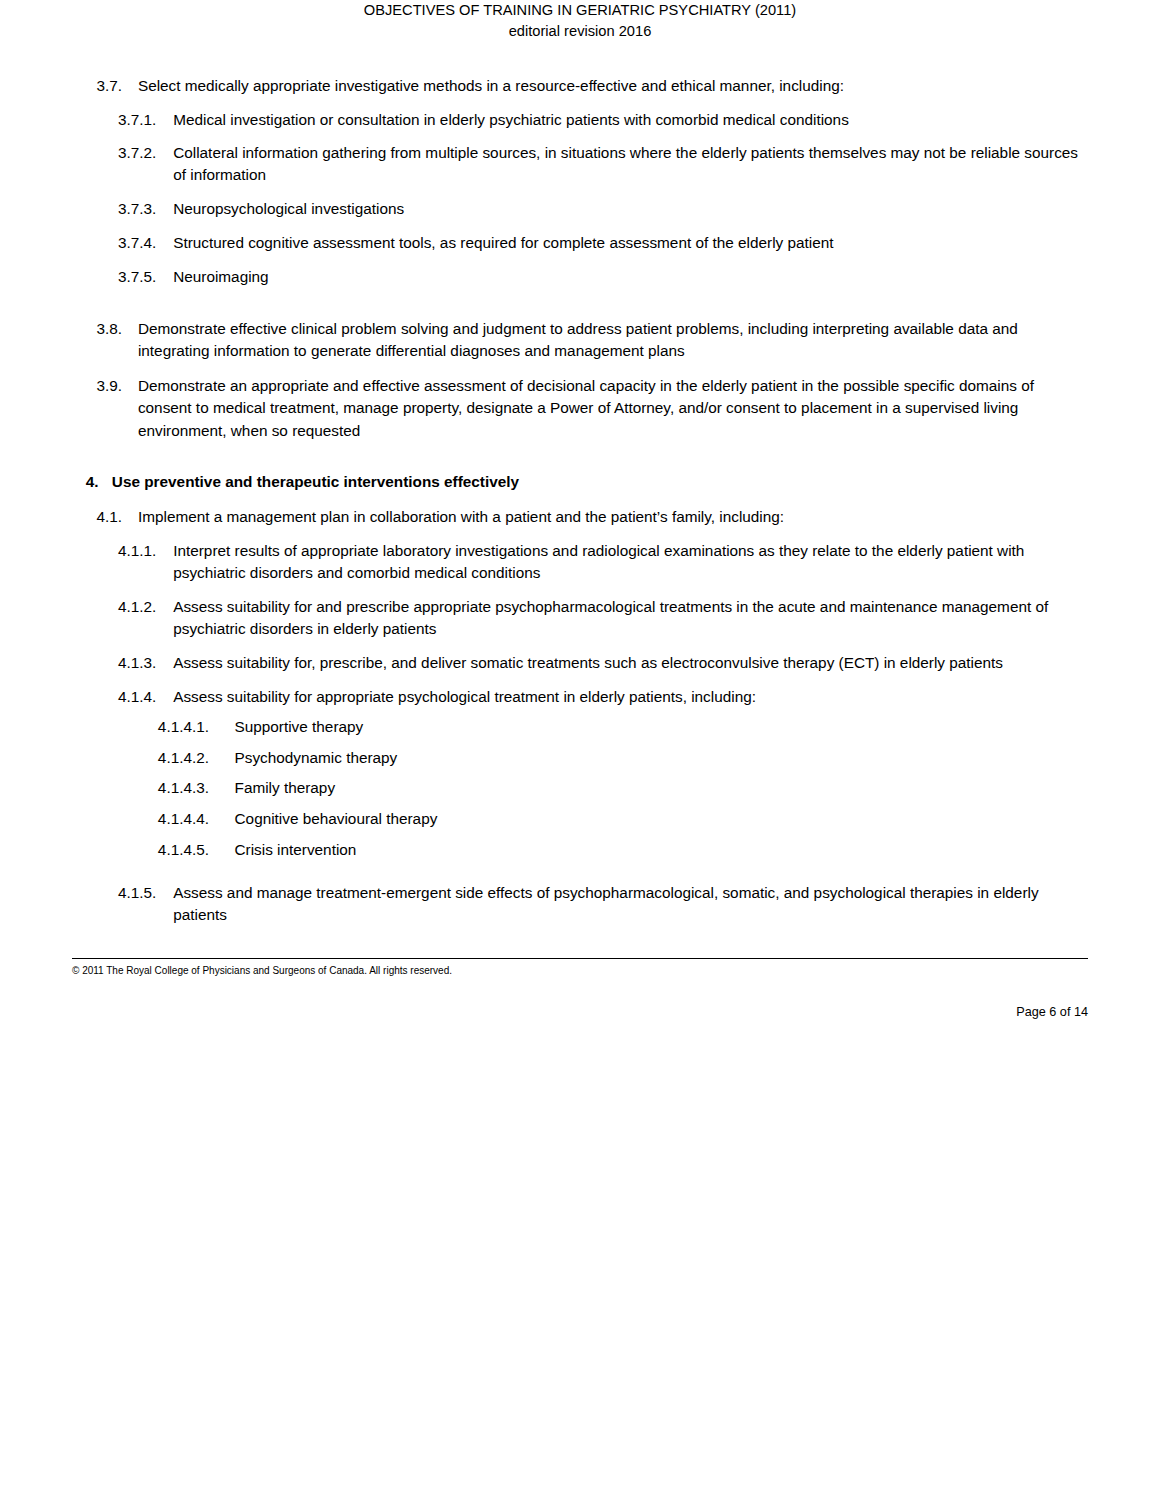OBJECTIVES OF TRAINING IN GERIATRIC PSYCHIATRY (2011) editorial revision 2016
3.7. Select medically appropriate investigative methods in a resource-effective and ethical manner, including:
3.7.1. Medical investigation or consultation in elderly psychiatric patients with comorbid medical conditions
3.7.2. Collateral information gathering from multiple sources, in situations where the elderly patients themselves may not be reliable sources of information
3.7.3. Neuropsychological investigations
3.7.4. Structured cognitive assessment tools, as required for complete assessment of the elderly patient
3.7.5. Neuroimaging
3.8. Demonstrate effective clinical problem solving and judgment to address patient problems, including interpreting available data and integrating information to generate differential diagnoses and management plans
3.9. Demonstrate an appropriate and effective assessment of decisional capacity in the elderly patient in the possible specific domains of consent to medical treatment, manage property, designate a Power of Attorney, and/or consent to placement in a supervised living environment, when so requested
4. Use preventive and therapeutic interventions effectively
4.1. Implement a management plan in collaboration with a patient and the patient’s family, including:
4.1.1. Interpret results of appropriate laboratory investigations and radiological examinations as they relate to the elderly patient with psychiatric disorders and comorbid medical conditions
4.1.2. Assess suitability for and prescribe appropriate psychopharmacological treatments in the acute and maintenance management of psychiatric disorders in elderly patients
4.1.3. Assess suitability for, prescribe, and deliver somatic treatments such as electroconvulsive therapy (ECT) in elderly patients
4.1.4. Assess suitability for appropriate psychological treatment in elderly patients, including:
4.1.4.1. Supportive therapy
4.1.4.2. Psychodynamic therapy
4.1.4.3. Family therapy
4.1.4.4. Cognitive behavioural therapy
4.1.4.5. Crisis intervention
4.1.5. Assess and manage treatment-emergent side effects of psychopharmacological, somatic, and psychological therapies in elderly patients
© 2011 The Royal College of Physicians and Surgeons of Canada. All rights reserved.
Page 6 of 14